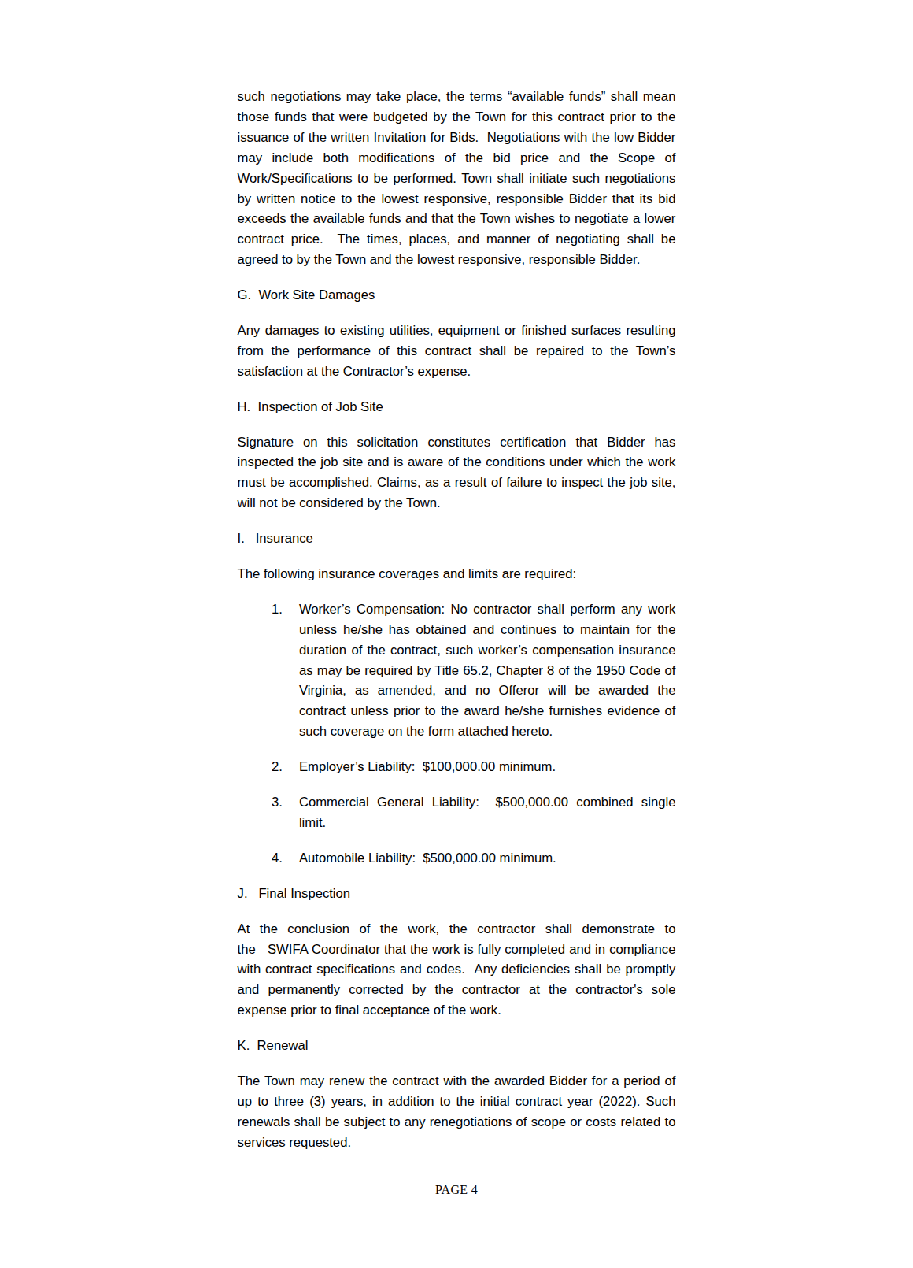such negotiations may take place, the terms “available funds” shall mean those funds that were budgeted by the Town for this contract prior to the issuance of the written Invitation for Bids. Negotiations with the low Bidder may include both modifications of the bid price and the Scope of Work/Specifications to be performed. Town shall initiate such negotiations by written notice to the lowest responsive, responsible Bidder that its bid exceeds the available funds and that the Town wishes to negotiate a lower contract price. The times, places, and manner of negotiating shall be agreed to by the Town and the lowest responsive, responsible Bidder.
G. Work Site Damages
Any damages to existing utilities, equipment or finished surfaces resulting from the performance of this contract shall be repaired to the Town’s satisfaction at the Contractor’s expense.
H. Inspection of Job Site
Signature on this solicitation constitutes certification that Bidder has inspected the job site and is aware of the conditions under which the work must be accomplished. Claims, as a result of failure to inspect the job site, will not be considered by the Town.
I. Insurance
The following insurance coverages and limits are required:
Worker’s Compensation: No contractor shall perform any work unless he/she has obtained and continues to maintain for the duration of the contract, such worker’s compensation insurance as may be required by Title 65.2, Chapter 8 of the 1950 Code of Virginia, as amended, and no Offeror will be awarded the contract unless prior to the award he/she furnishes evidence of such coverage on the form attached hereto.
Employer’s Liability: $100,000.00 minimum.
Commercial General Liability: $500,000.00 combined single limit.
Automobile Liability: $500,000.00 minimum.
J. Final Inspection
At the conclusion of the work, the contractor shall demonstrate to the SWIFA Coordinator that the work is fully completed and in compliance with contract specifications and codes. Any deficiencies shall be promptly and permanently corrected by the contractor at the contractor's sole expense prior to final acceptance of the work.
K. Renewal
The Town may renew the contract with the awarded Bidder for a period of up to three (3) years, in addition to the initial contract year (2022). Such renewals shall be subject to any renegotiations of scope or costs related to services requested.
PAGE 4